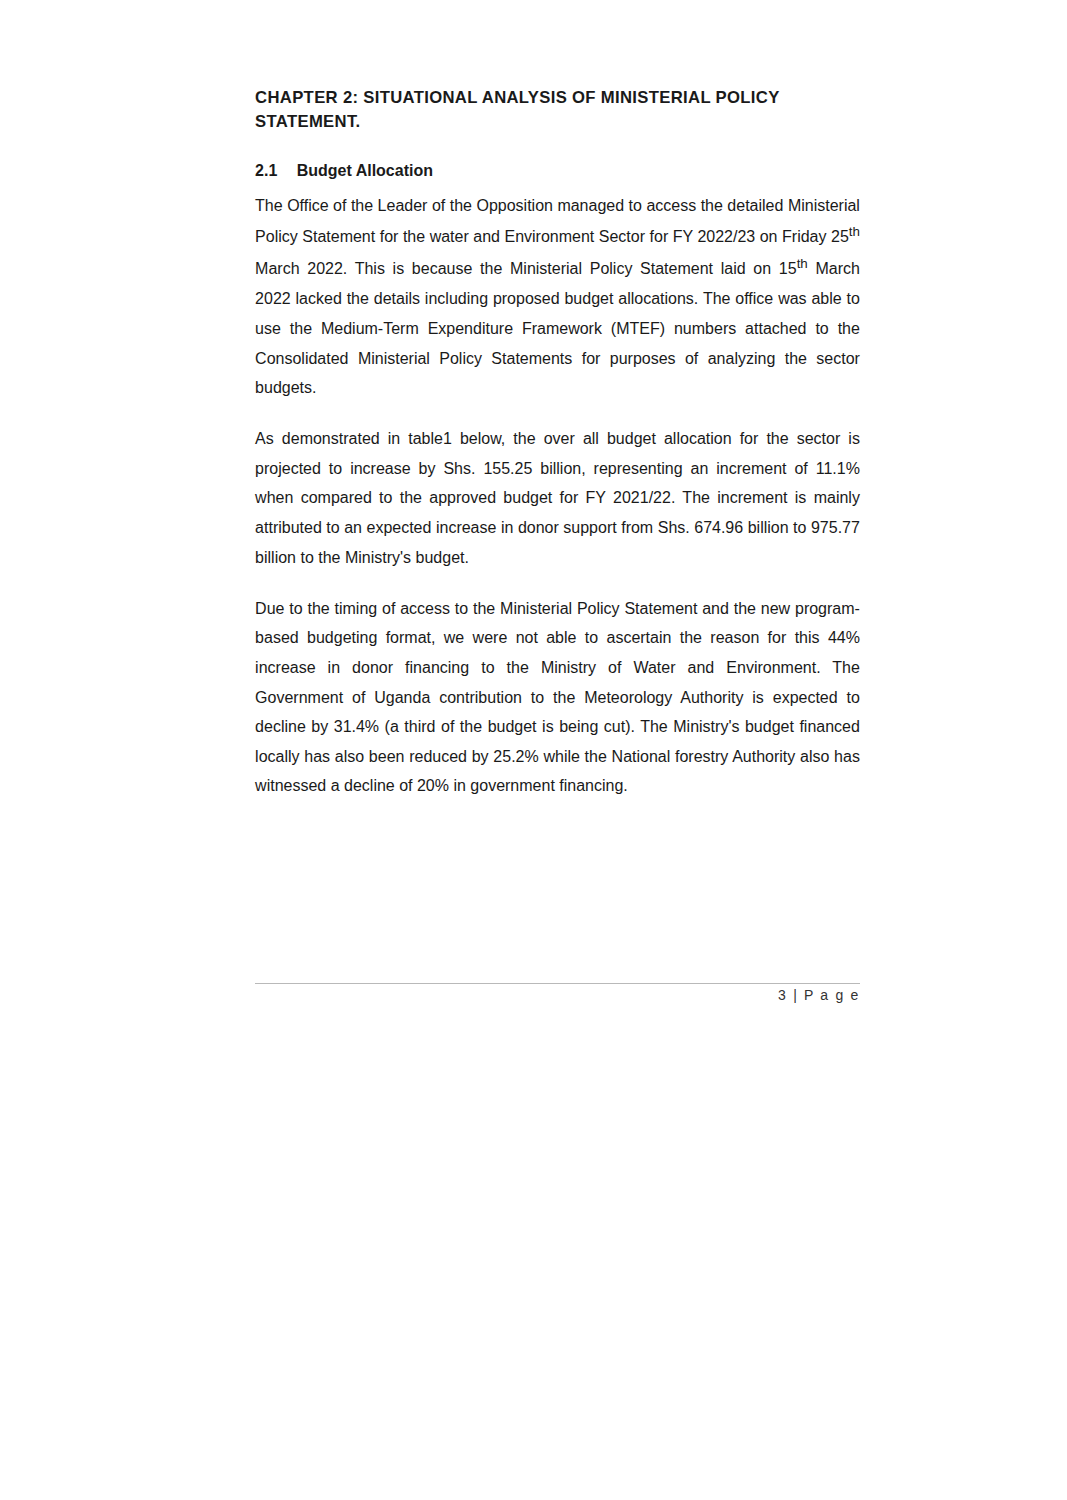CHAPTER 2: SITUATIONAL ANALYSIS OF MINISTERIAL POLICY STATEMENT.
2.1 Budget Allocation
The Office of the Leader of the Opposition managed to access the detailed Ministerial Policy Statement for the water and Environment Sector for FY 2022/23 on Friday 25th March 2022. This is because the Ministerial Policy Statement laid on 15th March 2022 lacked the details including proposed budget allocations. The office was able to use the Medium-Term Expenditure Framework (MTEF) numbers attached to the Consolidated Ministerial Policy Statements for purposes of analyzing the sector budgets.
As demonstrated in table1 below, the over all budget allocation for the sector is projected to increase by Shs. 155.25 billion, representing an increment of 11.1% when compared to the approved budget for FY 2021/22. The increment is mainly attributed to an expected increase in donor support from Shs. 674.96 billion to 975.77 billion to the Ministry's budget.
Due to the timing of access to the Ministerial Policy Statement and the new program-based budgeting format, we were not able to ascertain the reason for this 44% increase in donor financing to the Ministry of Water and Environment. The Government of Uganda contribution to the Meteorology Authority is expected to decline by 31.4% (a third of the budget is being cut). The Ministry's budget financed locally has also been reduced by 25.2% while the National forestry Authority also has witnessed a decline of 20% in government financing.
3 | P a g e